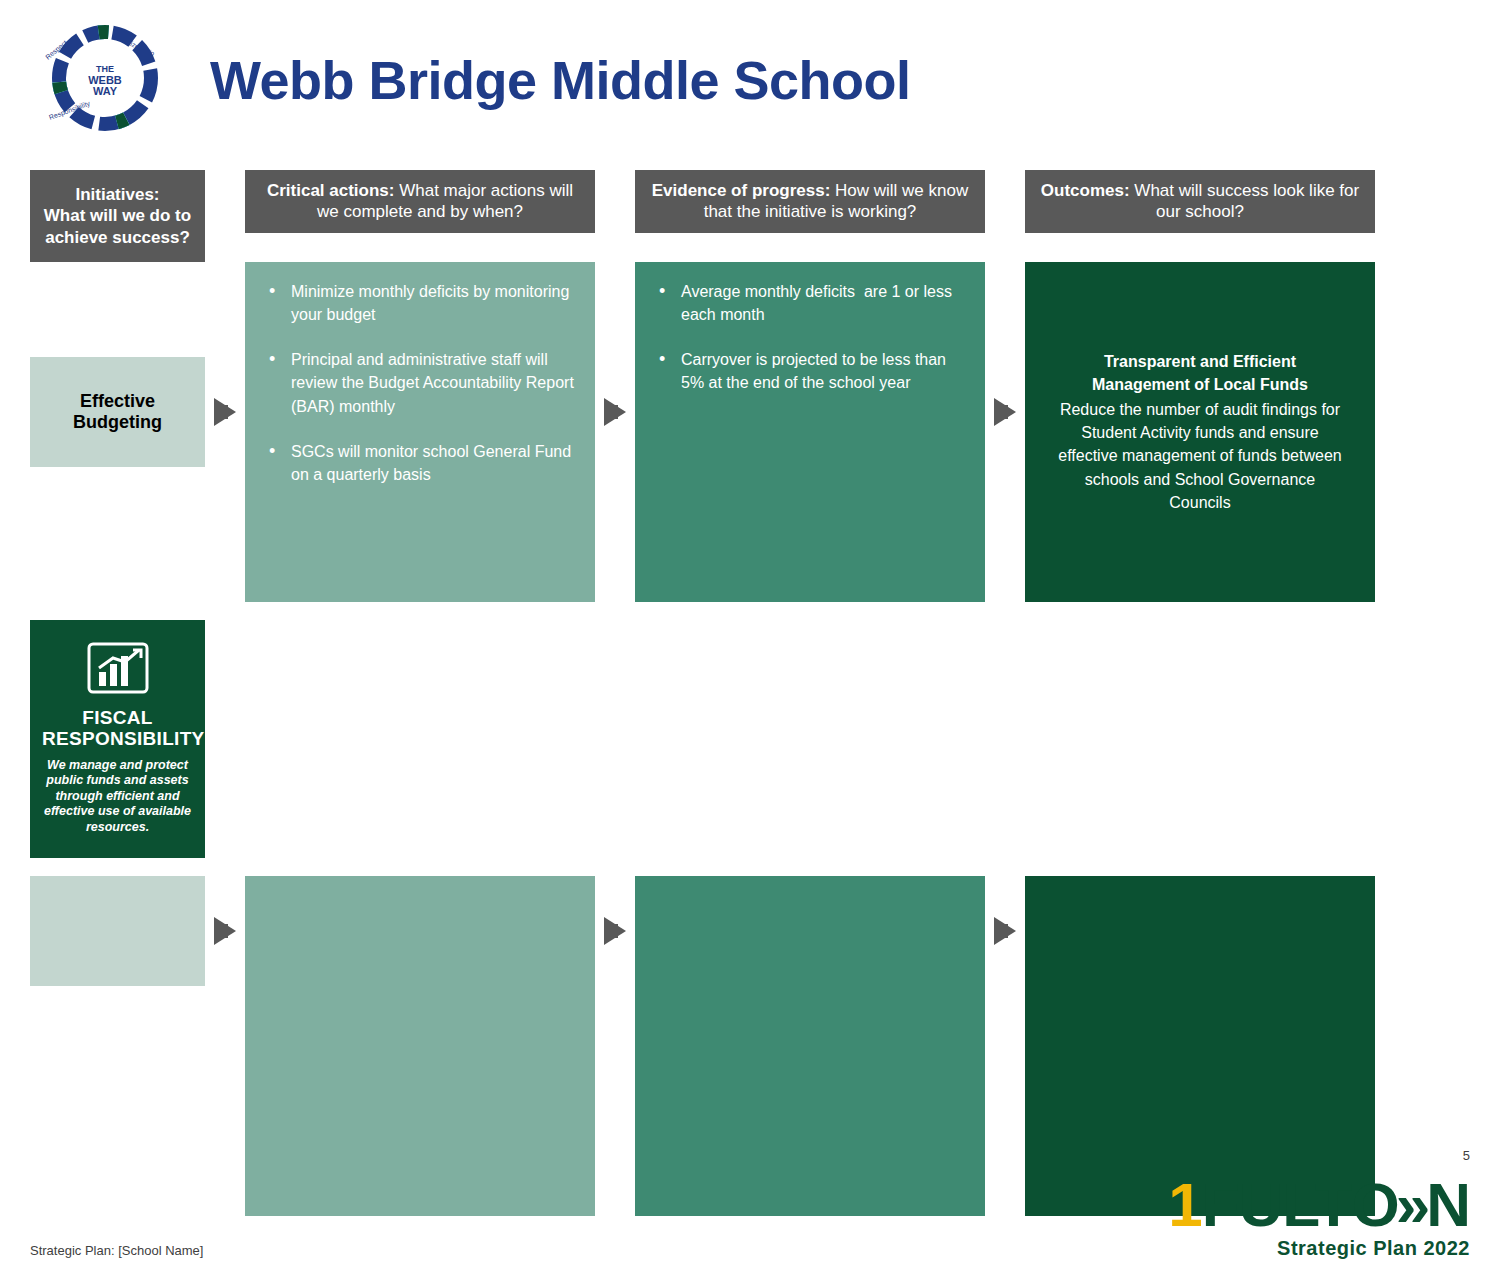THE WEBB WAY Respect Citizenship Responsibility
Webb Bridge Middle School
Initiatives:
What will we do to achieve success?
Critical actions: What major actions will we complete and by when?
Evidence of progress: How will we know that the initiative is working?
Outcomes: What will success look like for our school?
Effective Budgeting
Minimize monthly deficits by monitoring your budget
Principal and administrative staff will review the Budget Accountability Report (BAR) monthly
SGCs will monitor school General Fund on a quarterly basis
Average monthly deficits are 1 or less each month
Carryover is projected to be less than 5% at the end of the school year
Transparent and Efficient Management of Local Funds Reduce the number of audit findings for Student Activity funds and ensure effective management of funds between schools and School Governance Councils
FISCAL
RESPONSIBILITY
We manage and protect public funds and assets through efficient and effective use of available resources.
Strategic Plan: [School Name]
5
1 FULTO»N
Strategic Plan 2022